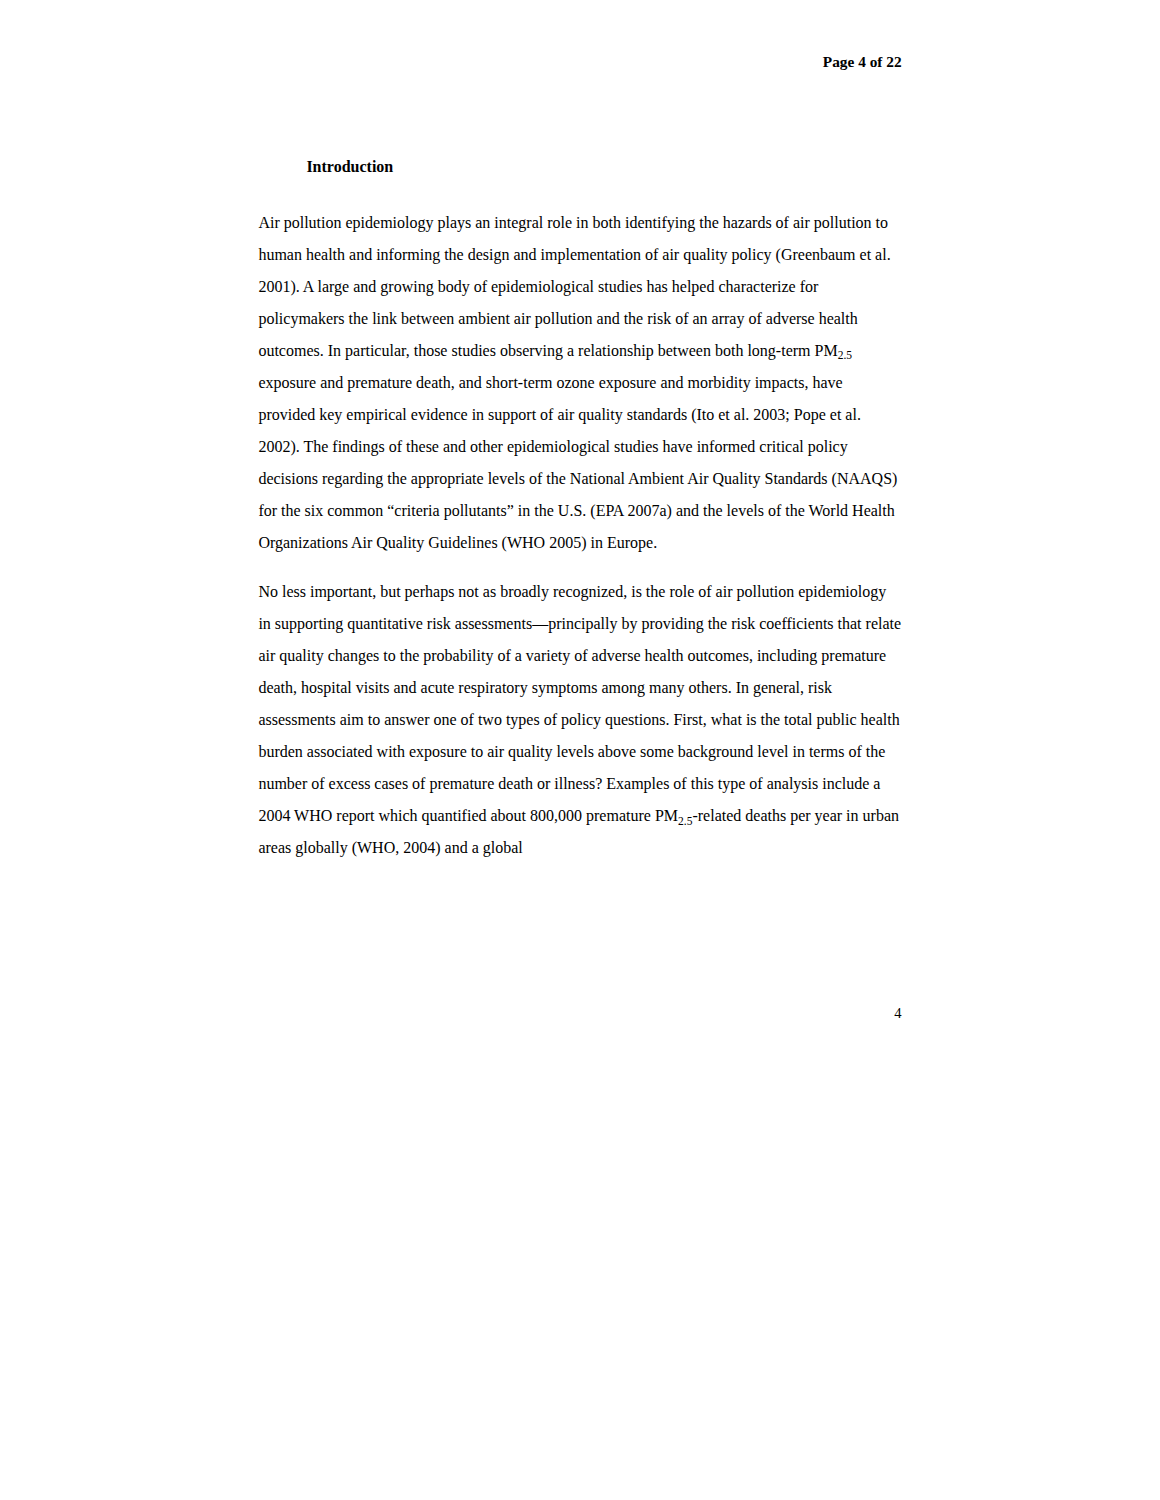Page 4 of 22
Introduction
Air pollution epidemiology plays an integral role in both identifying the hazards of air pollution to human health and informing the design and implementation of air quality policy (Greenbaum et al. 2001). A large and growing body of epidemiological studies has helped characterize for policymakers the link between ambient air pollution and the risk of an array of adverse health outcomes. In particular, those studies observing a relationship between both long-term PM2.5 exposure and premature death, and short-term ozone exposure and morbidity impacts, have provided key empirical evidence in support of air quality standards (Ito et al. 2003; Pope et al. 2002). The findings of these and other epidemiological studies have informed critical policy decisions regarding the appropriate levels of the National Ambient Air Quality Standards (NAAQS) for the six common “criteria pollutants” in the U.S. (EPA 2007a) and the levels of the World Health Organizations Air Quality Guidelines (WHO 2005) in Europe.
No less important, but perhaps not as broadly recognized, is the role of air pollution epidemiology in supporting quantitative risk assessments—principally by providing the risk coefficients that relate air quality changes to the probability of a variety of adverse health outcomes, including premature death, hospital visits and acute respiratory symptoms among many others. In general, risk assessments aim to answer one of two types of policy questions. First, what is the total public health burden associated with exposure to air quality levels above some background level in terms of the number of excess cases of premature death or illness? Examples of this type of analysis include a 2004 WHO report which quantified about 800,000 premature PM2.5-related deaths per year in urban areas globally (WHO, 2004) and a global
4